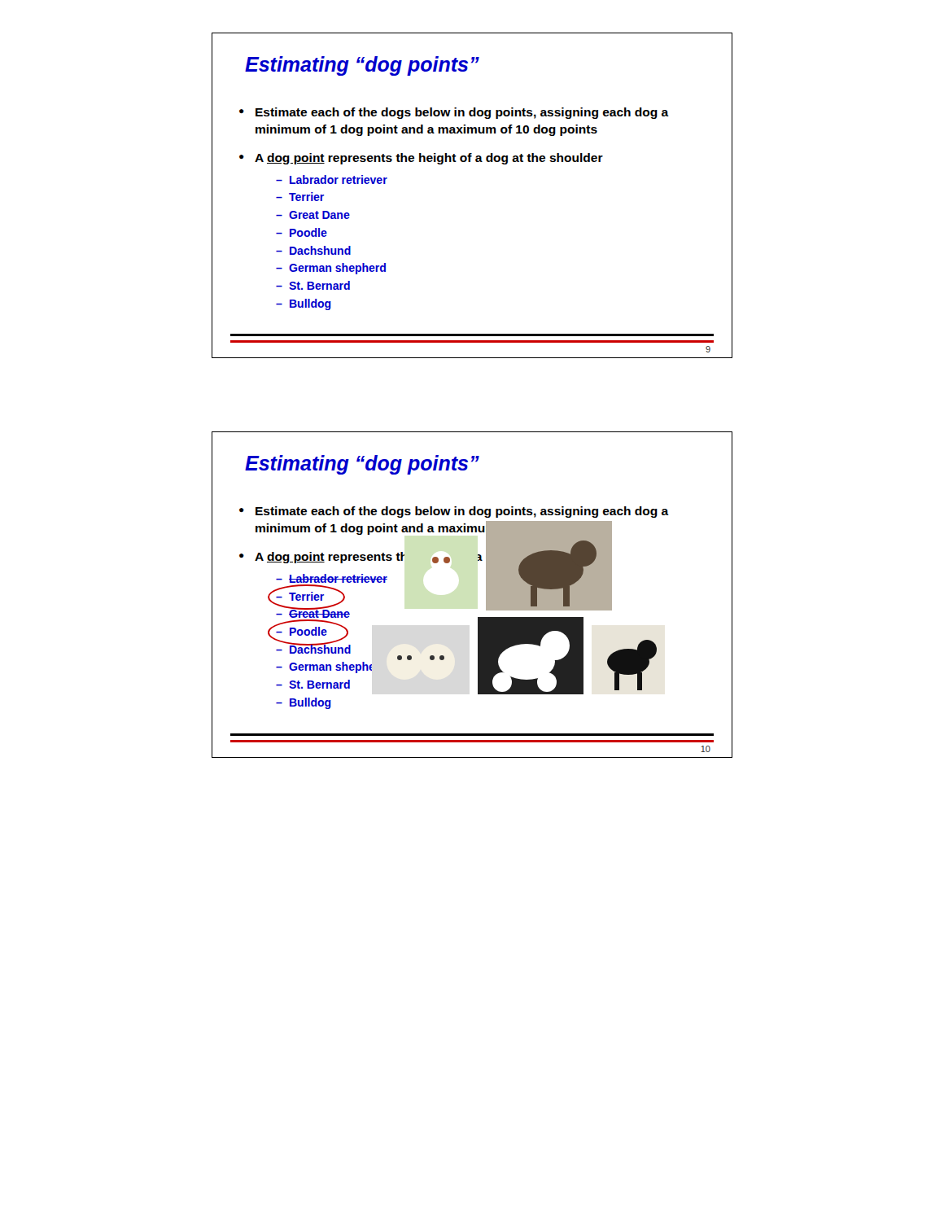Estimating “dog points”
Estimate each of the dogs below in dog points, assigning each dog a minimum of 1 dog point and a maximum of 10 dog points
A dog point represents the height of a dog at the shoulder
Labrador retriever
Terrier
Great Dane
Poodle
Dachshund
German shepherd
St. Bernard
Bulldog
9
Estimating “dog points”
Estimate each of the dogs below in dog points, assigning each dog a minimum of 1 dog point and a maximum of 10 dog points
A dog point represents the height of a dog at the shoulder
Labrador retriever
Terrier
Great Dane
Poodle
Dachshund
German shepherd
St. Bernard
Bulldog
10